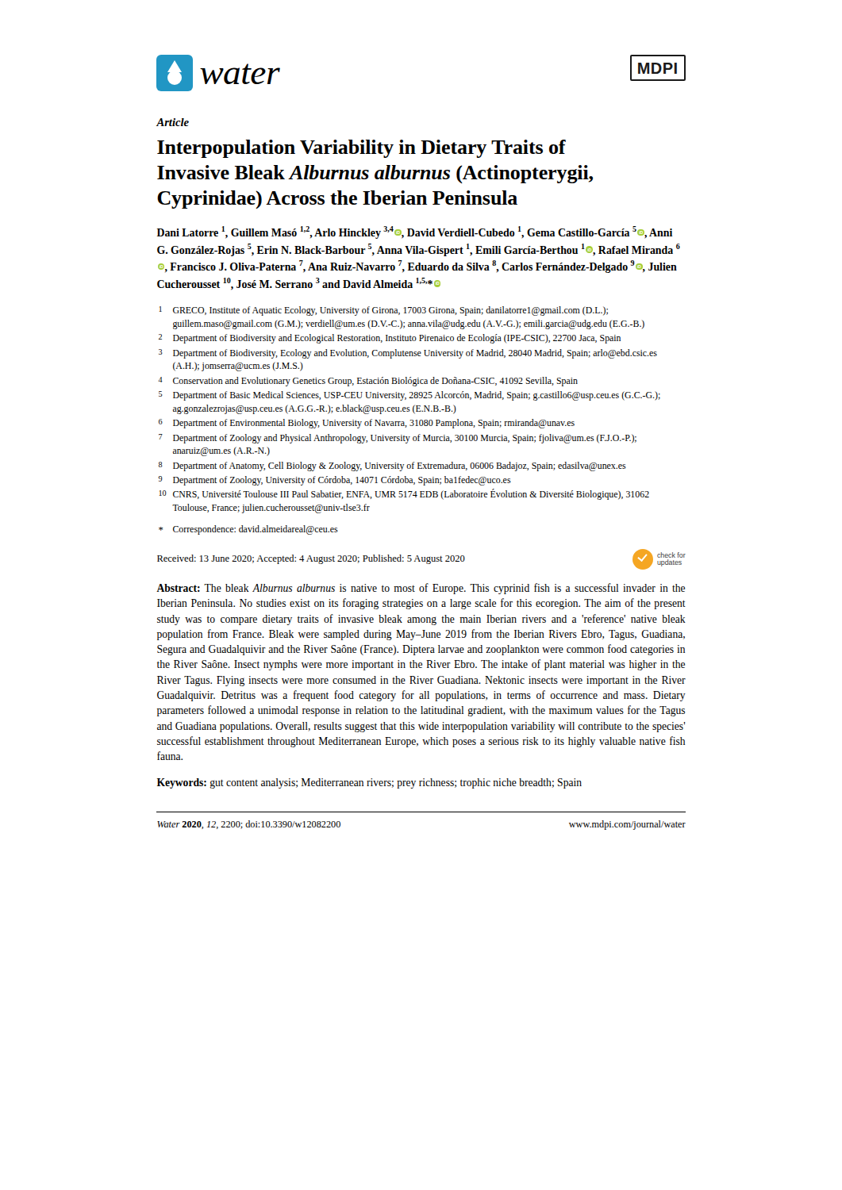water
MDPI
Article
Interpopulation Variability in Dietary Traits of
Invasive Bleak Alburnus alburnus (Actinopterygii,
Cyprinidae) Across the Iberian Peninsula
Dani Latorre 1, Guillem Masó 1,2, Arlo Hinckley 3,4 , David Verdiell-Cubedo 1, Gema Castillo-García 5 , Anni G. González-Rojas 5, Erin N. Black-Barbour 5, Anna Vila-Gispert 1, Emili García-Berthou 1 , Rafael Miranda 6 , Francisco J. Oliva-Paterna 7, Ana Ruiz-Navarro 7, Eduardo da Silva 8, Carlos Fernández-Delgado 9 , Julien Cucherousset 10, José M. Serrano 3 and David Almeida 1,5,*
GRECO, Institute of Aquatic Ecology, University of Girona, 17003 Girona, Spain; danilatorre1@gmail.com (D.L.); guillem.maso@gmail.com (G.M.); verdiell@um.es (D.V.-C.); anna.vila@udg.edu (A.V.-G.); emili.garcia@udg.edu (E.G.-B.)
Department of Biodiversity and Ecological Restoration, Instituto Pirenaico de Ecología (IPE-CSIC), 22700 Jaca, Spain
Department of Biodiversity, Ecology and Evolution, Complutense University of Madrid, 28040 Madrid, Spain; arlo@ebd.csic.es (A.H.); jomserra@ucm.es (J.M.S.)
Conservation and Evolutionary Genetics Group, Estación Biológica de Doñana-CSIC, 41092 Sevilla, Spain
Department of Basic Medical Sciences, USP-CEU University, 28925 Alcorcón, Madrid, Spain; g.castillo6@usp.ceu.es (G.C.-G.); ag.gonzalezrojas@usp.ceu.es (A.G.G.-R.); e.black@usp.ceu.es (E.N.B.-B.)
Department of Environmental Biology, University of Navarra, 31080 Pamplona, Spain; rmiranda@unav.es
Department of Zoology and Physical Anthropology, University of Murcia, 30100 Murcia, Spain; fjoliva@um.es (F.J.O.-P.); anaruiz@um.es (A.R.-N.)
Department of Anatomy, Cell Biology & Zoology, University of Extremadura, 06006 Badajoz, Spain; edasilva@unex.es
Department of Zoology, University of Córdoba, 14071 Córdoba, Spain; ba1fedec@uco.es
CNRS, Université Toulouse III Paul Sabatier, ENFA, UMR 5174 EDB (Laboratoire Évolution & Diversité Biologique), 31062 Toulouse, France; julien.cucherousset@univ-tlse3.fr
Correspondence: david.almeidareal@ceu.es
Received: 13 June 2020; Accepted: 4 August 2020; Published: 5 August 2020
check for updates
Abstract: The bleak Alburnus alburnus is native to most of Europe. This cyprinid fish is a successful invader in the Iberian Peninsula. No studies exist on its foraging strategies on a large scale for this ecoregion. The aim of the present study was to compare dietary traits of invasive bleak among the main Iberian rivers and a 'reference' native bleak population from France. Bleak were sampled during May–June 2019 from the Iberian Rivers Ebro, Tagus, Guadiana, Segura and Guadalquivir and the River Saône (France). Diptera larvae and zooplankton were common food categories in the River Saône. Insect nymphs were more important in the River Ebro. The intake of plant material was higher in the River Tagus. Flying insects were more consumed in the River Guadiana. Nektonic insects were important in the River Guadalquivir. Detritus was a frequent food category for all populations, in terms of occurrence and mass. Dietary parameters followed a unimodal response in relation to the latitudinal gradient, with the maximum values for the Tagus and Guadiana populations. Overall, results suggest that this wide interpopulation variability will contribute to the species' successful establishment throughout Mediterranean Europe, which poses a serious risk to its highly valuable native fish fauna.
Keywords: gut content analysis; Mediterranean rivers; prey richness; trophic niche breadth; Spain
Water 2020, 12, 2200; doi:10.3390/w12082200
www.mdpi.com/journal/water